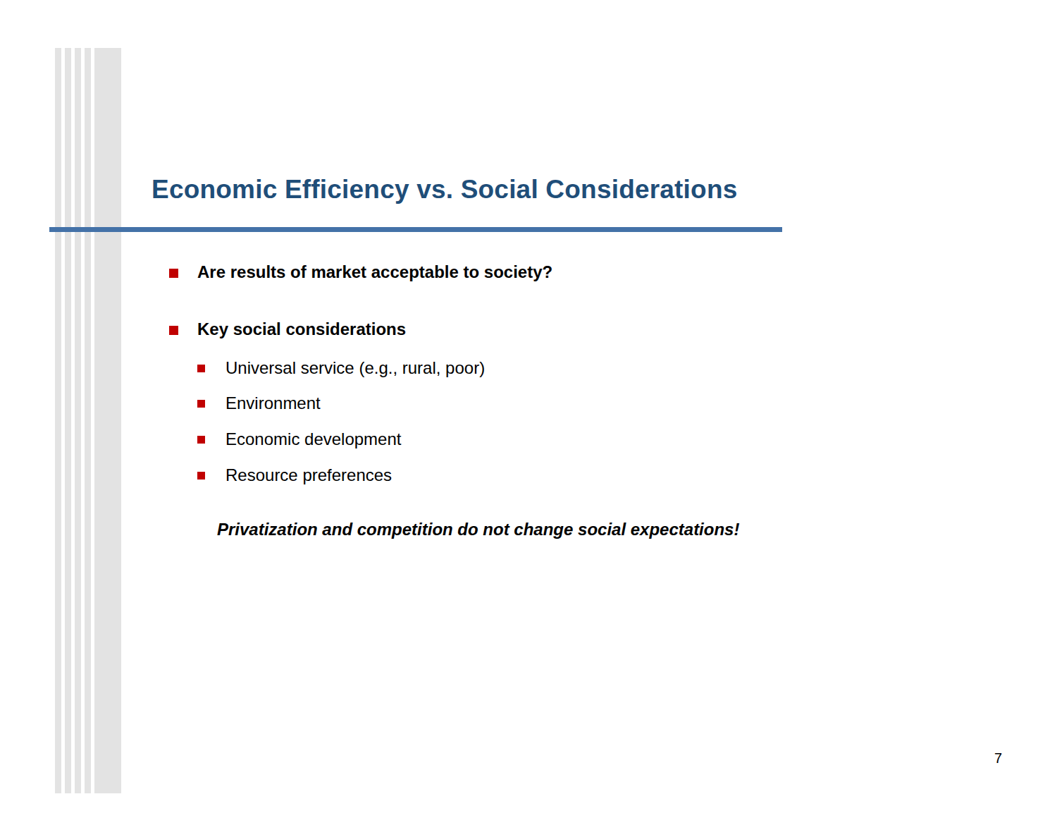Economic Efficiency vs. Social Considerations
Are results of market acceptable to society?
Key social considerations
Universal service (e.g., rural, poor)
Environment
Economic development
Resource preferences
Privatization and competition do not change social expectations!
7